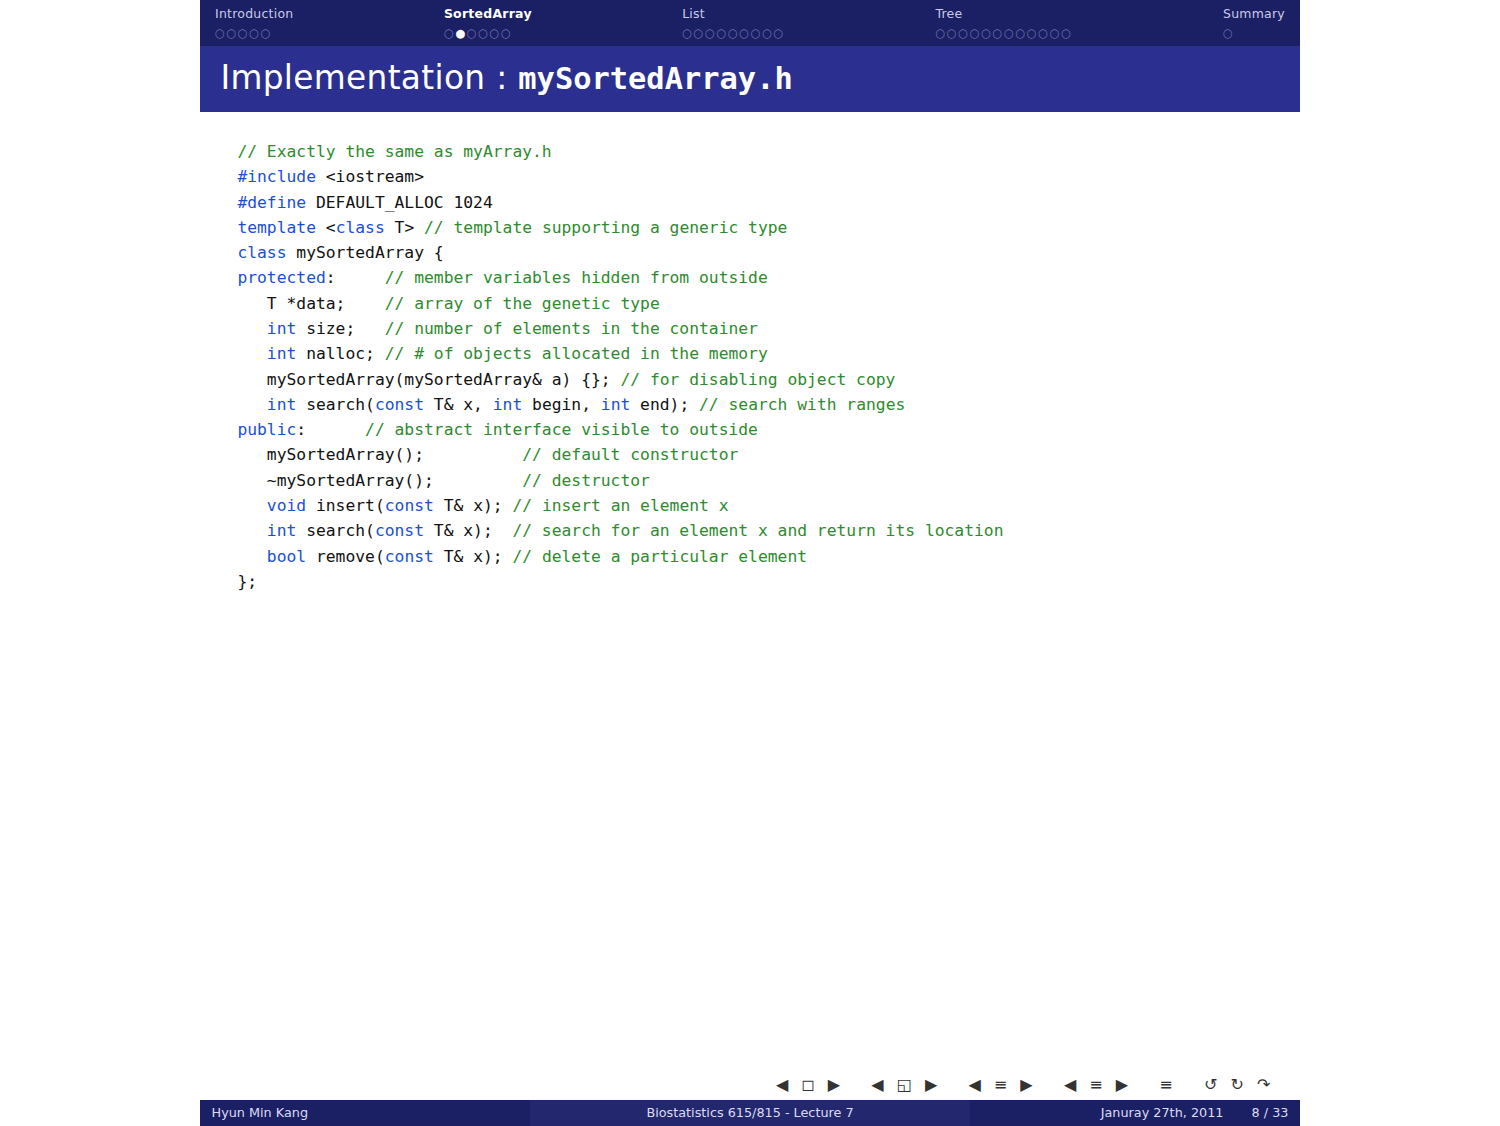Introduction ○○○○○
SortedArray ○●○○○○
List ○○○○○○○○○
Tree ○○○○○○○○○○○○
Summary ○
Implementation : mySortedArray.h
// Exactly the same as myArray.h
#include <iostream>
#define DEFAULT_ALLOC 1024
template <class T> // template supporting a generic type
class mySortedArray {
protected:     // member variables hidden from outside
   T *data;    // array of the genetic type
   int size;   // number of elements in the container
   int nalloc; // # of objects allocated in the memory
   mySortedArray(mySortedArray& a) {}; // for disabling object copy
   int search(const T& x, int begin, int end); // search with ranges
public:      // abstract interface visible to outside
   mySortedArray();          // default constructor
   ~mySortedArray();         // destructor
   void insert(const T& x); // insert an element x
   int search(const T& x);  // search for an element x and return its location
   bool remove(const T& x); // delete a particular element
};
◀ ◻ ▶ ◀ ◱ ▶ ◀ ≡ ▶ ◀ ≡ ▶ ≡ ↺ ↻ ↷
Hyun Min Kang
Biostatistics 615/815 - Lecture 7
Januray 27th, 20118 / 33